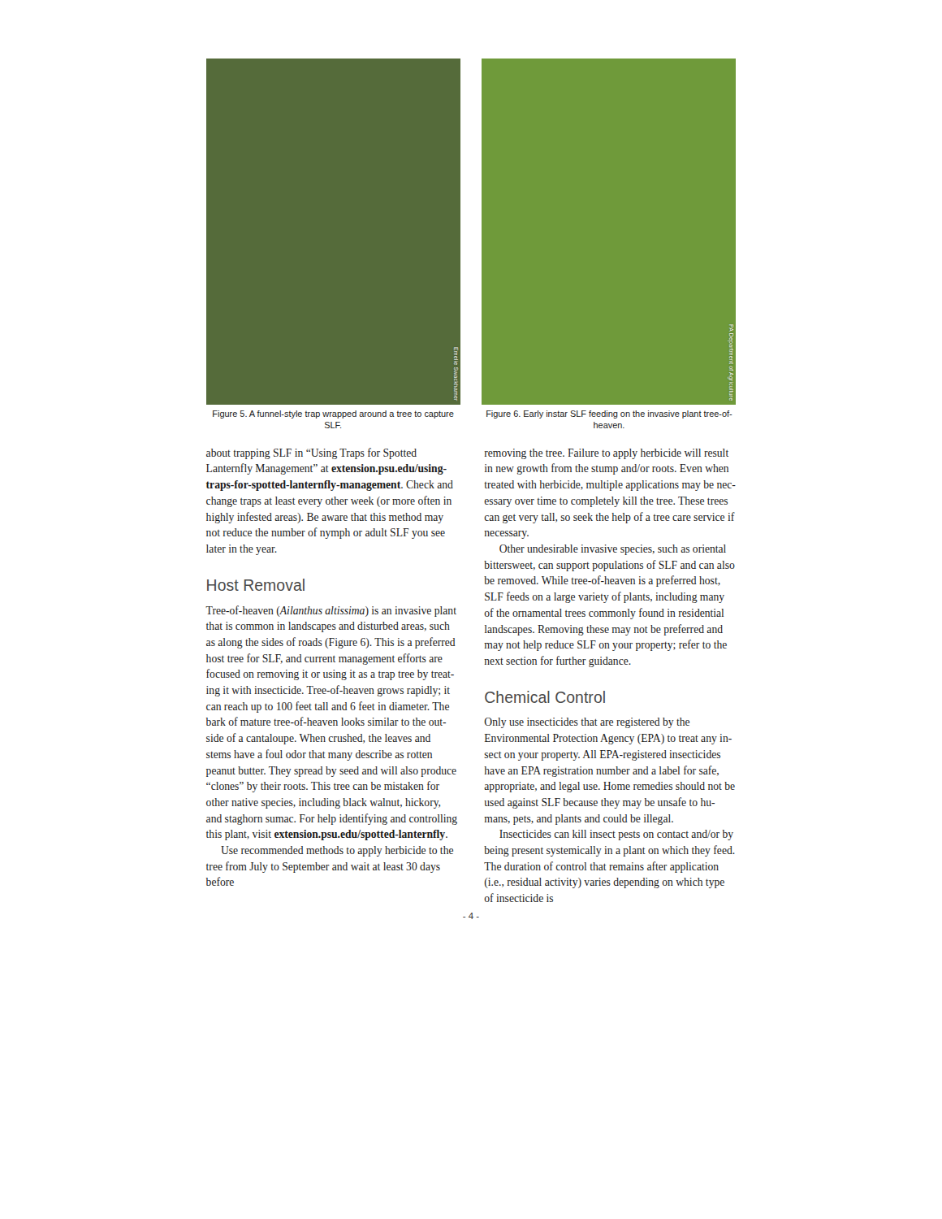Emelie Swackhamer
Figure 5. A funnel-style trap wrapped around a tree to capture SLF.
PA Department of Agriculture
Figure 6. Early instar SLF feeding on the invasive plant tree-of-heaven.
about trapping SLF in “Using Traps for Spotted Lanternfly Management” at extension.psu.edu/using-traps-for-spotted-lanternfly-management. Check and change traps at least every other week (or more often in highly infested areas). Be aware that this method may not reduce the number of nymph or adult SLF you see later in the year.
Host Removal
Tree-of-heaven (Ailanthus altissima) is an invasive plant that is common in landscapes and disturbed areas, such as along the sides of roads (Figure 6). This is a preferred host tree for SLF, and current management efforts are focused on removing it or using it as a trap tree by treating it with insecticide. Tree-of-heaven grows rapidly; it can reach up to 100 feet tall and 6 feet in diameter. The bark of mature tree-of-heaven looks similar to the outside of a cantaloupe. When crushed, the leaves and stems have a foul odor that many describe as rotten peanut butter. They spread by seed and will also produce “clones” by their roots. This tree can be mistaken for other native species, including black walnut, hickory, and staghorn sumac. For help identifying and controlling this plant, visit extension.psu.edu/spotted-lanternfly.
Use recommended methods to apply herbicide to the tree from July to September and wait at least 30 days before
removing the tree. Failure to apply herbicide will result in new growth from the stump and/or roots. Even when treated with herbicide, multiple applications may be necessary over time to completely kill the tree. These trees can get very tall, so seek the help of a tree care service if necessary.
Other undesirable invasive species, such as oriental bittersweet, can support populations of SLF and can also be removed. While tree-of-heaven is a preferred host, SLF feeds on a large variety of plants, including many of the ornamental trees commonly found in residential landscapes. Removing these may not be preferred and may not help reduce SLF on your property; refer to the next section for further guidance.
Chemical Control
Only use insecticides that are registered by the Environmental Protection Agency (EPA) to treat any insect on your property. All EPA-registered insecticides have an EPA registration number and a label for safe, appropriate, and legal use. Home remedies should not be used against SLF because they may be unsafe to humans, pets, and plants and could be illegal.
Insecticides can kill insect pests on contact and/or by being present systemically in a plant on which they feed. The duration of control that remains after application (i.e., residual activity) varies depending on which type of insecticide is
- 4 -